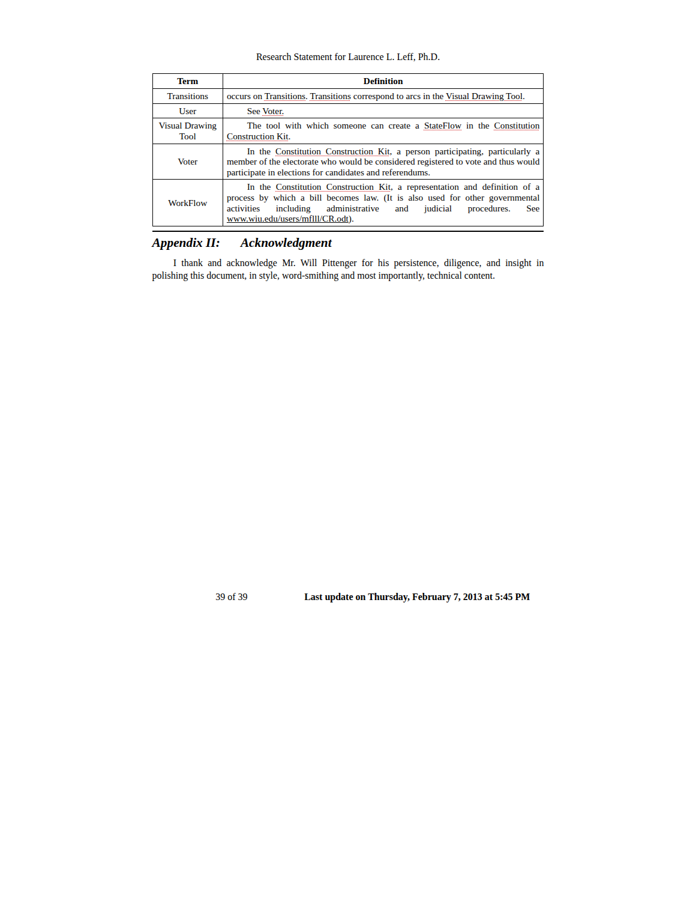Research Statement for Laurence L. Leff, Ph.D.
| Term | Definition |
| --- | --- |
| Transitions | occurs on Transitions . Transitions correspond to arcs in the Visual Drawing Tool . |
| User | See Voter. |
| Visual Drawing Tool | The tool with which someone can create a StateFlow in the Constitution Construction Kit . |
| Voter | In the Constitution Construction Kit , a person participating, particularly a member of the electorate who would be considered registered to vote and thus would participate in elections for candidates and referendums. |
| WorkFlow | In the Constitution Construction Kit , a representation and definition of a process by which a bill becomes law. (It is also used for other governmental activities including administrative and judicial procedures. See www.wiu.edu/users/mflll/CR.odt ). |
Appendix II: Acknowledgment
I thank and acknowledge Mr. Will Pittenger for his persistence, diligence, and insight in polishing this document, in style, word-smithing and most importantly, technical content.
39 of 39 Last update on Thursday, February 7, 2013 at 5:45 PM